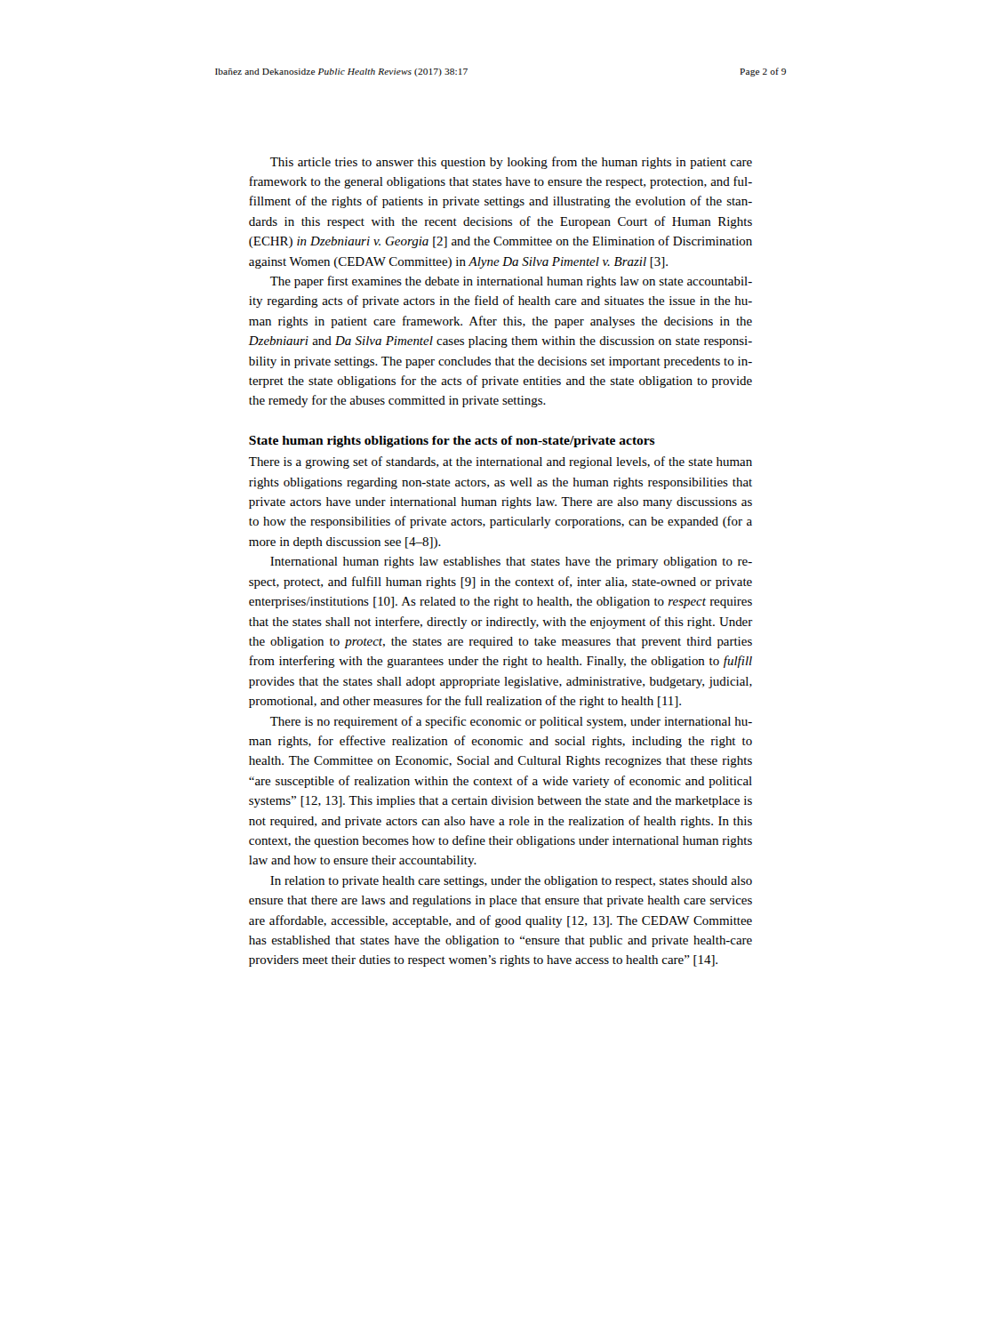Ibañez and Dekanosidze Public Health Reviews (2017) 38:17
Page 2 of 9
This article tries to answer this question by looking from the human rights in patient care framework to the general obligations that states have to ensure the respect, protection, and fulfillment of the rights of patients in private settings and illustrating the evolution of the standards in this respect with the recent decisions of the European Court of Human Rights (ECHR) in Dzebniauri v. Georgia [2] and the Committee on the Elimination of Discrimination against Women (CEDAW Committee) in Alyne Da Silva Pimentel v. Brazil [3].
The paper first examines the debate in international human rights law on state accountability regarding acts of private actors in the field of health care and situates the issue in the human rights in patient care framework. After this, the paper analyses the decisions in the Dzebniauri and Da Silva Pimentel cases placing them within the discussion on state responsibility in private settings. The paper concludes that the decisions set important precedents to interpret the state obligations for the acts of private entities and the state obligation to provide the remedy for the abuses committed in private settings.
State human rights obligations for the acts of non-state/private actors
There is a growing set of standards, at the international and regional levels, of the state human rights obligations regarding non-state actors, as well as the human rights responsibilities that private actors have under international human rights law. There are also many discussions as to how the responsibilities of private actors, particularly corporations, can be expanded (for a more in depth discussion see [4–8]).
International human rights law establishes that states have the primary obligation to respect, protect, and fulfill human rights [9] in the context of, inter alia, state-owned or private enterprises/institutions [10]. As related to the right to health, the obligation to respect requires that the states shall not interfere, directly or indirectly, with the enjoyment of this right. Under the obligation to protect, the states are required to take measures that prevent third parties from interfering with the guarantees under the right to health. Finally, the obligation to fulfill provides that the states shall adopt appropriate legislative, administrative, budgetary, judicial, promotional, and other measures for the full realization of the right to health [11].
There is no requirement of a specific economic or political system, under international human rights, for effective realization of economic and social rights, including the right to health. The Committee on Economic, Social and Cultural Rights recognizes that these rights “are susceptible of realization within the context of a wide variety of economic and political systems” [12, 13]. This implies that a certain division between the state and the marketplace is not required, and private actors can also have a role in the realization of health rights. In this context, the question becomes how to define their obligations under international human rights law and how to ensure their accountability.
In relation to private health care settings, under the obligation to respect, states should also ensure that there are laws and regulations in place that ensure that private health care services are affordable, accessible, acceptable, and of good quality [12, 13]. The CEDAW Committee has established that states have the obligation to “ensure that public and private health-care providers meet their duties to respect women’s rights to have access to health care” [14].